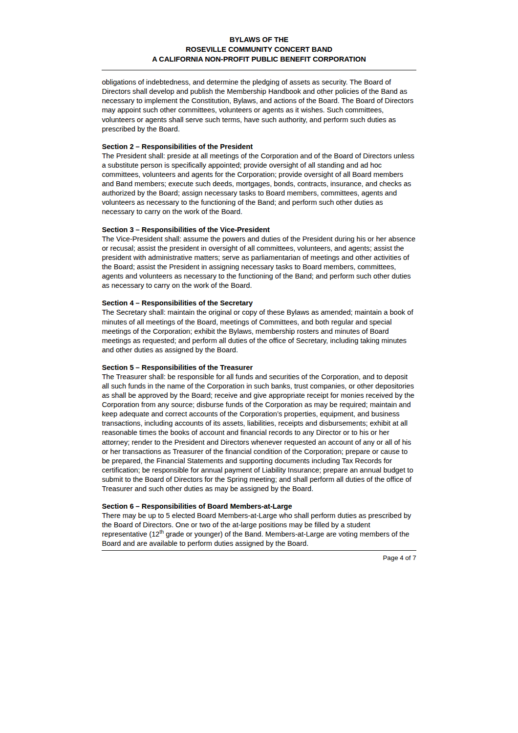BYLAWS OF THE ROSEVILLE COMMUNITY CONCERT BAND A CALIFORNIA NON-PROFIT PUBLIC BENEFIT CORPORATION
obligations of indebtedness, and determine the pledging of assets as security. The Board of Directors shall develop and publish the Membership Handbook and other policies of the Band as necessary to implement the Constitution, Bylaws, and actions of the Board. The Board of Directors may appoint such other committees, volunteers or agents as it wishes. Such committees, volunteers or agents shall serve such terms, have such authority, and perform such duties as prescribed by the Board.
Section 2 – Responsibilities of the President
The President shall: preside at all meetings of the Corporation and of the Board of Directors unless a substitute person is specifically appointed; provide oversight of all standing and ad hoc committees, volunteers and agents for the Corporation; provide oversight of all Board members and Band members; execute such deeds, mortgages, bonds, contracts, insurance, and checks as authorized by the Board; assign necessary tasks to Board members, committees, agents and volunteers as necessary to the functioning of the Band; and perform such other duties as necessary to carry on the work of the Board.
Section 3 – Responsibilities of the Vice-President
The Vice-President shall: assume the powers and duties of the President during his or her absence or recusal; assist the president in oversight of all committees, volunteers, and agents; assist the president with administrative matters; serve as parliamentarian of meetings and other activities of the Board; assist the President in assigning necessary tasks to Board members, committees, agents and volunteers as necessary to the functioning of the Band; and perform such other duties as necessary to carry on the work of the Board.
Section 4 – Responsibilities of the Secretary
The Secretary shall: maintain the original or copy of these Bylaws as amended; maintain a book of minutes of all meetings of the Board, meetings of Committees, and both regular and special meetings of the Corporation; exhibit the Bylaws, membership rosters and minutes of Board meetings as requested; and perform all duties of the office of Secretary, including taking minutes and other duties as assigned by the Board.
Section 5 – Responsibilities of the Treasurer
The Treasurer shall: be responsible for all funds and securities of the Corporation, and to deposit all such funds in the name of the Corporation in such banks, trust companies, or other depositories as shall be approved by the Board; receive and give appropriate receipt for monies received by the Corporation from any source; disburse funds of the Corporation as may be required; maintain and keep adequate and correct accounts of the Corporation’s properties, equipment, and business transactions, including accounts of its assets, liabilities, receipts and disbursements; exhibit at all reasonable times the books of account and financial records to any Director or to his or her attorney; render to the President and Directors whenever requested an account of any or all of his or her transactions as Treasurer of the financial condition of the Corporation; prepare or cause to be prepared, the Financial Statements and supporting documents including Tax Records for certification; be responsible for annual payment of Liability Insurance; prepare an annual budget to submit to the Board of Directors for the Spring meeting; and shall perform all duties of the office of Treasurer and such other duties as may be assigned by the Board.
Section 6 – Responsibilities of Board Members-at-Large
There may be up to 5 elected Board Members-at-Large who shall perform duties as prescribed by the Board of Directors. One or two of the at-large positions may be filled by a student representative (12th grade or younger) of the Band. Members-at-Large are voting members of the Board and are available to perform duties assigned by the Board.
Page 4 of 7